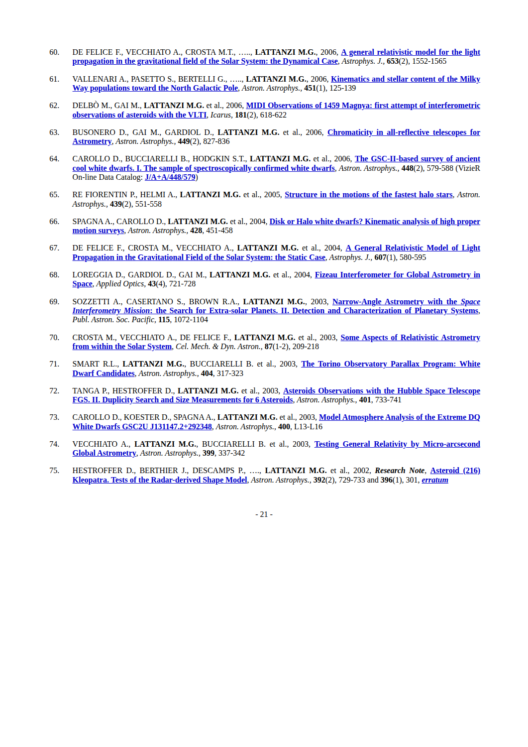60. DE FELICE F., VECCHIATO A., CROSTA M.T., ….., LATTANZI M.G., 2006, A general relativistic model for the light propagation in the gravitational field of the Solar System: the Dynamical Case, Astrophys. J., 653(2), 1552-1565
61. VALLENARI A., PASETTO S., BERTELLI G., ….., LATTANZI M.G., 2006, Kinematics and stellar content of the Milky Way populations toward the North Galactic Pole, Astron. Astrophys., 451(1), 125-139
62. DELBÒ M., GAI M., LATTANZI M.G. et al., 2006, MIDI Observations of 1459 Magnya: first attempt of interferometric observations of asteroids with the VLTI, Icarus, 181(2), 618-622
63. BUSONERO D., GAI M., GARDIOL D., LATTANZI M.G. et al., 2006, Chromaticity in all-reflective telescopes for Astrometry, Astron. Astrophys., 449(2), 827-836
64. CAROLLO D., BUCCIARELLI B., HODGKIN S.T., LATTANZI M.G. et al., 2006, The GSC-II-based survey of ancient cool white dwarfs. I. The sample of spectroscopically confirmed white dwarfs, Astron. Astrophys., 448(2), 579-588 (VizieR On-line Data Catalog: J/A+A/448/579)
65. RE FIORENTIN P., HELMI A., LATTANZI M.G. et al., 2005, Structure in the motions of the fastest halo stars, Astron. Astrophys., 439(2), 551-558
66. SPAGNA A., CAROLLO D., LATTANZI M.G. et al., 2004, Disk or Halo white dwarfs? Kinematic analysis of high proper motion surveys, Astron. Astrophys., 428, 451-458
67. DE FELICE F., CROSTA M., VECCHIATO A., LATTANZI M.G. et al., 2004, A General Relativistic Model of Light Propagation in the Gravitational Field of the Solar System: the Static Case, Astrophys. J., 607(1), 580-595
68. LOREGGIA D., GARDIOL D., GAI M., LATTANZI M.G. et al., 2004, Fizeau Interferometer for Global Astrometry in Space, Applied Optics, 43(4), 721-728
69. SOZZETTI A., CASERTANO S., BROWN R.A., LATTANZI M.G., 2003, Narrow-Angle Astrometry with the Space Interferometry Mission: the Search for Extra-solar Planets. II. Detection and Characterization of Planetary Systems, Publ. Astron. Soc. Pacific, 115, 1072-1104
70. CROSTA M., VECCHIATO A., DE FELICE F., LATTANZI M.G. et al., 2003, Some Aspects of Relativistic Astrometry from within the Solar System, Cel. Mech. & Dyn. Astron., 87(1-2), 209-218
71. SMART R.L., LATTANZI M.G., BUCCIARELLI B. et al., 2003, The Torino Observatory Parallax Program: White Dwarf Candidates, Astron. Astrophys., 404, 317-323
72. TANGA P., HESTROFFER D., LATTANZI M.G. et al., 2003, Asteroids Observations with the Hubble Space Telescope FGS. II. Duplicity Search and Size Measurements for 6 Asteroids, Astron. Astrophys., 401, 733-741
73. CAROLLO D., KOESTER D., SPAGNA A., LATTANZI M.G. et al., 2003, Model Atmosphere Analysis of the Extreme DQ White Dwarfs GSC2U J131147.2+292348, Astron. Astrophys., 400, L13-L16
74. VECCHIATO A., LATTANZI M.G., BUCCIARELLI B. et al., 2003, Testing General Relativity by Micro-arcsecond Global Astrometry, Astron. Astrophys., 399, 337-342
75. HESTROFFER D., BERTHIER J., DESCAMPS P., …., LATTANZI M.G. et al., 2002, Research Note, Asteroid (216) Kleopatra. Tests of the Radar-derived Shape Model, Astron. Astrophys., 392(2), 729-733 and 396(1), 301, erratum
- 21 -